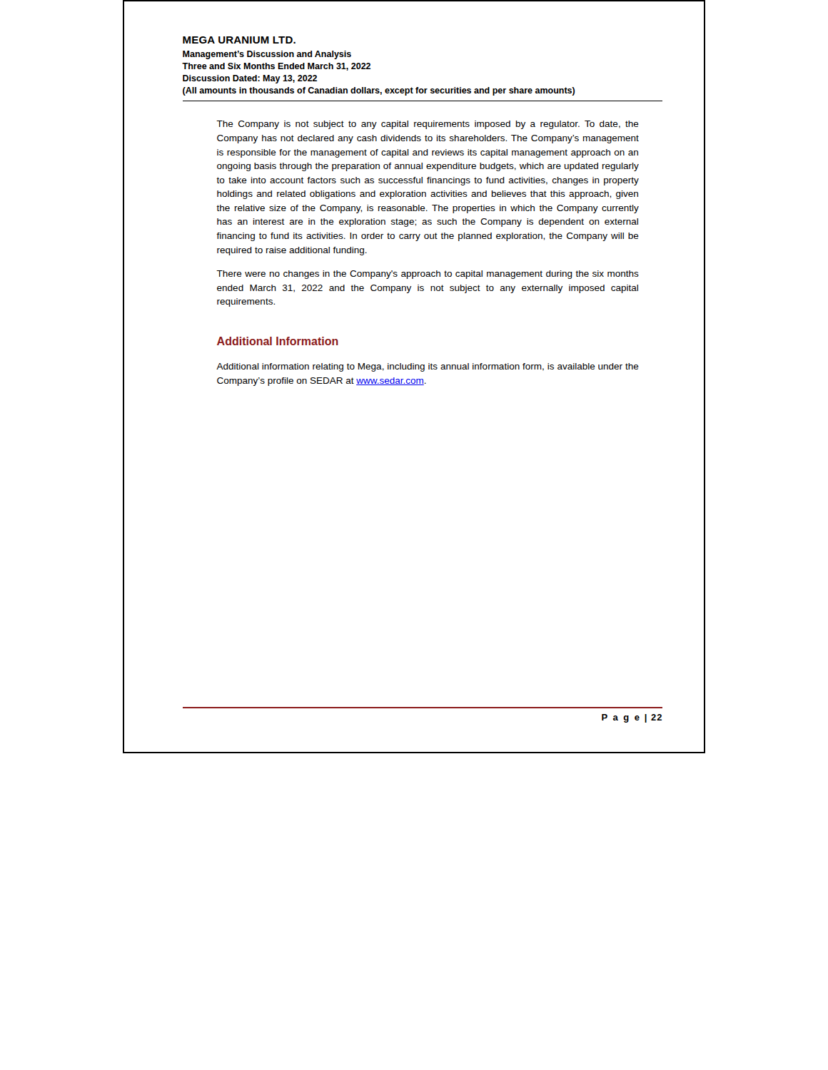MEGA URANIUM LTD.
Management’s Discussion and Analysis
Three and Six Months Ended March 31, 2022
Discussion Dated: May 13, 2022
(All amounts in thousands of Canadian dollars, except for securities and per share amounts)
The Company is not subject to any capital requirements imposed by a regulator. To date, the Company has not declared any cash dividends to its shareholders. The Company’s management is responsible for the management of capital and reviews its capital management approach on an ongoing basis through the preparation of annual expenditure budgets, which are updated regularly to take into account factors such as successful financings to fund activities, changes in property holdings and related obligations and exploration activities and believes that this approach, given the relative size of the Company, is reasonable. The properties in which the Company currently has an interest are in the exploration stage; as such the Company is dependent on external financing to fund its activities. In order to carry out the planned exploration, the Company will be required to raise additional funding.
There were no changes in the Company's approach to capital management during the six months ended March 31, 2022 and the Company is not subject to any externally imposed capital requirements.
Additional Information
Additional information relating to Mega, including its annual information form, is available under the Company’s profile on SEDAR at www.sedar.com.
P a g e | 22